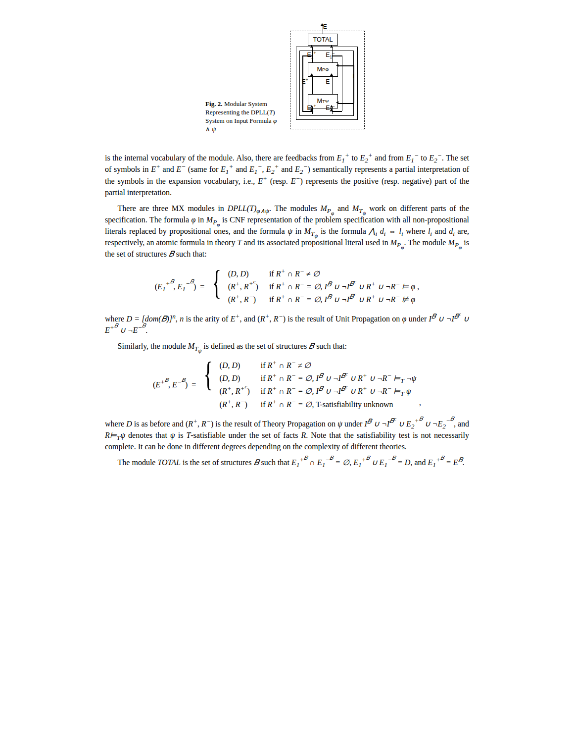Fig. 2. Modular System Representing the DPLL(T) System on Input Formula φ ∧ ψ
TOTAL
MPΦ
MTΨ
E
E1+
E1−
E+
E−
E2+
E2−
I
is the internal vocabulary of the module. Also, there are feedbacks from E1+ to E2+ and from E1− to E2−. The set of symbols in E+ and E− (same for E1+ and E1−, E2+ and E2−) semantically represents a partial interpretation of the symbols in the expansion vocabulary, i.e., E+ (resp. E−) represents the positive (resp. negative) part of the partial interpretation.
There are three MX modules in DPLL(T)φ∧ψ. The modules MPφ and MTψ work on different parts of the specification. The formula φ in MPφ is CNF representation of the problem specification with all non-propositional literals replaced by propositional ones, and the formula ψ in MTψ is the formula ⋀i di ⇔ li where li and di are, respectively, an atomic formula in theory T and its associated propositional literal used in MPφ. The module MPφ is the set of structures 𝐵 such that:
(E1+𝐵, E1−𝐵) = { (D, D) if R+ ∩ R− ≠ ∅ (R+, R+c) if R+ ∩ R− = ∅, I𝐵 ∪ ¬I𝐵c ∪ R+ ∪ ¬R− ⊨ φ , (R+, R−) if R+ ∩ R− = ∅, I𝐵 ∪ ¬I𝐵c ∪ R+ ∪ ¬R− ⊭ φ
where D = [dom(𝐵)]n, n is the arity of E+, and (R+, R−) is the result of Unit Propagation on φ under I𝐵 ∪ ¬I𝐵c ∪ E+𝐵 ∪ ¬E−𝐵.
Similarly, the module MTψ is defined as the set of structures 𝐵 such that:
(E+𝐵, E−𝐵) = { (D, D) if R+ ∩ R− ≠ ∅ (D, D) if R+ ∩ R− = ∅, I𝐵 ∪ ¬I𝐵c ∪ R+ ∪ ¬R− ⊨T ¬ψ (R+, R+c) if R+ ∩ R− = ∅, I𝐵 ∪ ¬I𝐵c ∪ R+ ∪ ¬R− ⊨T ψ (R+, R−) if R+ ∩ R− = ∅, T-satisfiability unknown ,
where D is as before and (R+, R−) is the result of Theory Propagation on ψ under I𝐵 ∪ ¬I𝐵c ∪ E2+𝐵 ∪ ¬E2−𝐵, and R⊨Tψ denotes that ψ is T-satisfiable under the set of facts R. Note that the satisfiability test is not necessarily complete. It can be done in different degrees depending on the complexity of different theories.
The module TOTAL is the set of structures 𝐵 such that E1+𝐵 ∩ E1−𝐵 = ∅, E1+𝐵 ∪ E1−𝐵 = D, and E1+𝐵 = E𝐵.